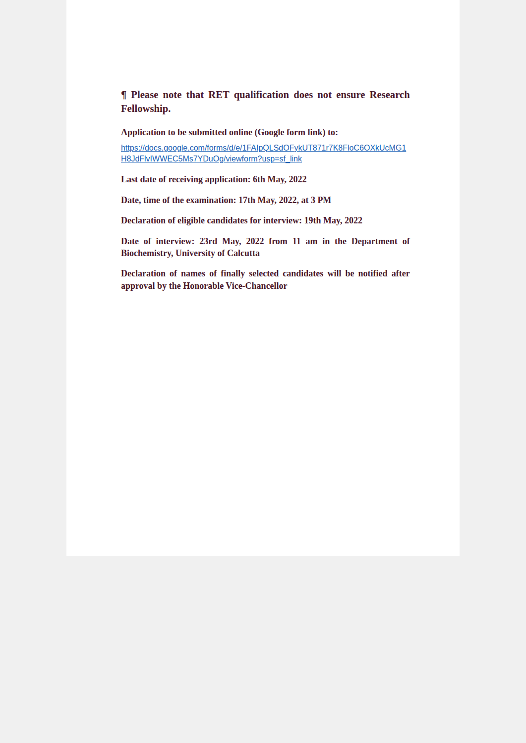¶ Please note that RET qualification does not ensure Research Fellowship.
Application to be submitted online (Google form link) to:
https://docs.google.com/forms/d/e/1FAIpQLSdOFykUT871r7K8FloC6OXkUcMG1H8JdFlvIWWEC5Ms7YDuOg/viewform?usp=sf_link
Last date of receiving application: 6th May, 2022
Date, time of the examination: 17th May, 2022, at 3 PM
Declaration of eligible candidates for interview: 19th May, 2022
Date of interview: 23rd May, 2022 from 11 am in the Department of Biochemistry, University of Calcutta
Declaration of names of finally selected candidates will be notified after approval by the Honorable Vice-Chancellor